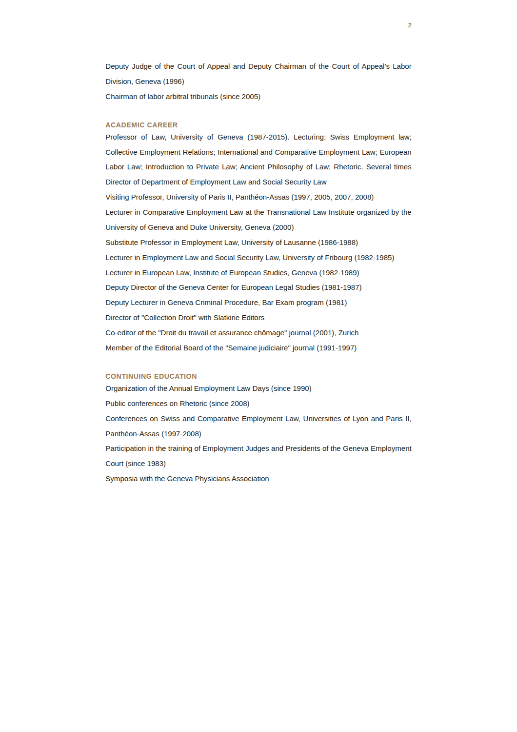2
Deputy Judge of the Court of Appeal and Deputy Chairman of the Court of Appeal’s Labor Division, Geneva (1996)
Chairman of labor arbitral tribunals (since 2005)
Academic Career
Professor of Law, University of Geneva (1987-2015). Lecturing: Swiss Employment law; Collective Employment Relations; International and Comparative Employment Law; European Labor Law; Introduction to Private Law; Ancient Philosophy of Law; Rhetoric. Several times Director of Department of Employment Law and Social Security Law
Visiting Professor, University of Paris II, Panthéon-Assas (1997, 2005, 2007, 2008)
Lecturer in Comparative Employment Law at the Transnational Law Institute organized by the University of Geneva and Duke University, Geneva (2000)
Substitute Professor in Employment Law, University of Lausanne (1986-1988)
Lecturer in Employment Law and Social Security Law, University of Fribourg (1982-1985)
Lecturer in European Law, Institute of European Studies, Geneva (1982-1989)
Deputy Director of the Geneva Center for European Legal Studies (1981-1987)
Deputy Lecturer in Geneva Criminal Procedure, Bar Exam program (1981)
Director of "Collection Droit" with Slatkine Editors
Co-editor of the "Droit du travail et assurance chômage" journal (2001), Zurich
Member of the Editorial Board of the "Semaine judiciaire" journal (1991-1997)
Continuing Education
Organization of the Annual Employment Law Days (since 1990)
Public conferences on Rhetoric (since 2008)
Conferences on Swiss and Comparative Employment Law, Universities of Lyon and Paris II, Panthéon-Assas (1997-2008)
Participation in the training of Employment Judges and Presidents of the Geneva Employment Court (since 1983)
Symposia with the Geneva Physicians Association